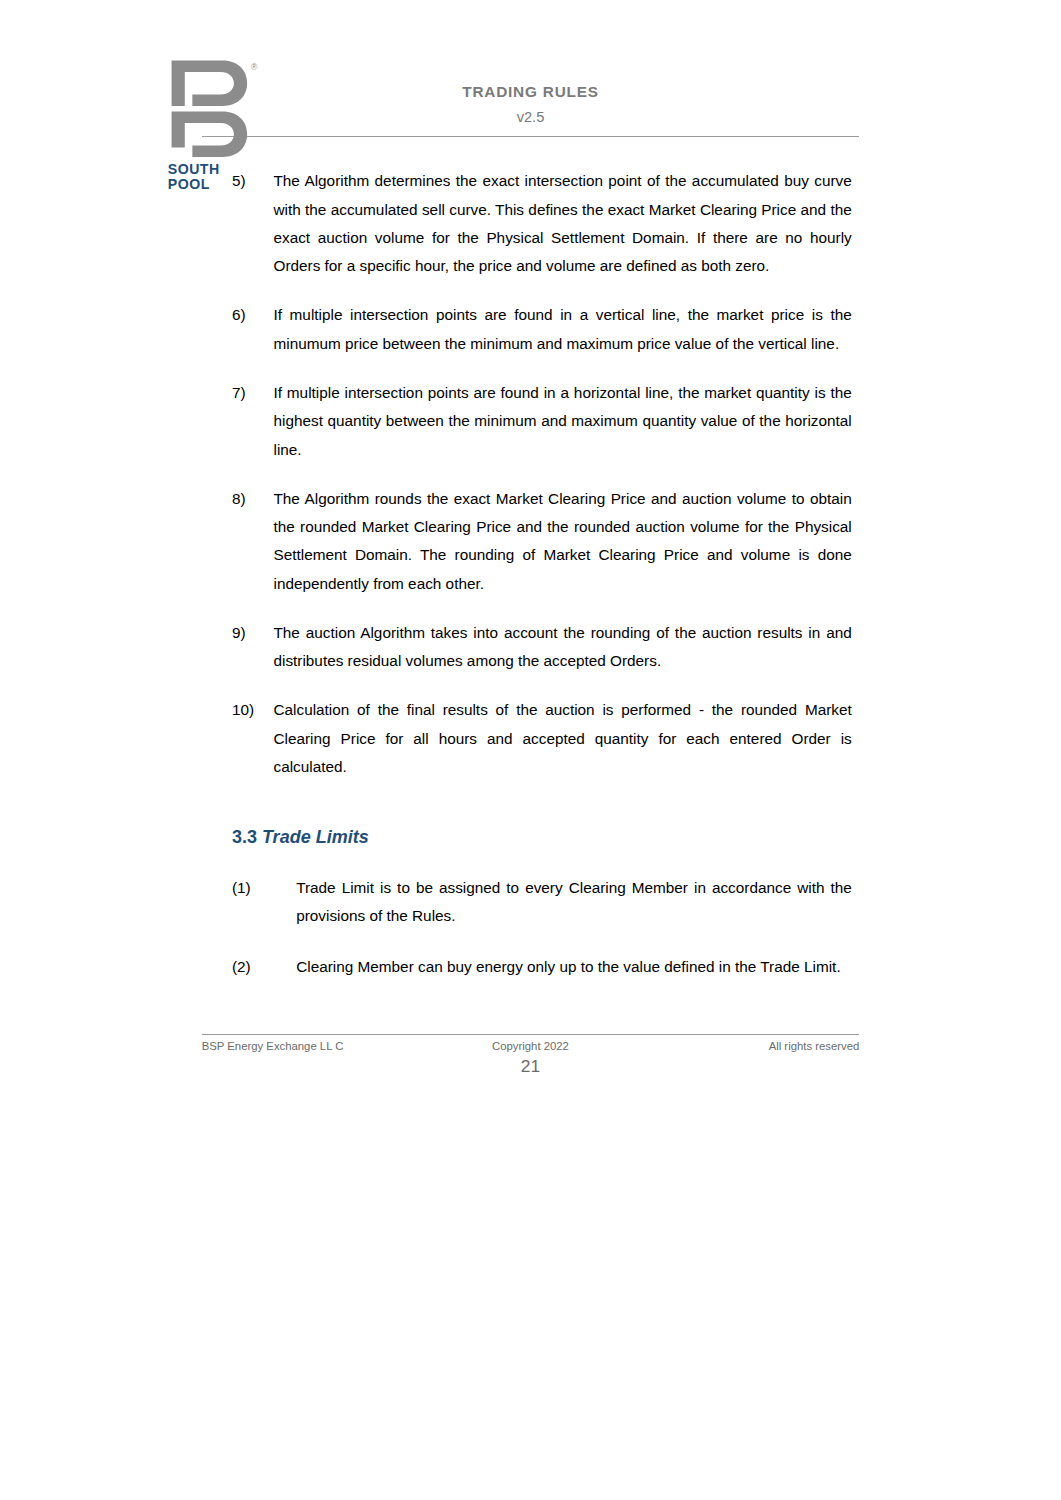® SOUTH POOL
TRADING RULES
v2.5
5) The Algorithm determines the exact intersection point of the accumulated buy curve with the accumulated sell curve. This defines the exact Market Clearing Price and the exact auction volume for the Physical Settlement Domain. If there are no hourly Orders for a specific hour, the price and volume are defined as both zero.
6) If multiple intersection points are found in a vertical line, the market price is the minumum price between the minimum and maximum price value of the vertical line.
7) If multiple intersection points are found in a horizontal line, the market quantity is the highest quantity between the minimum and maximum quantity value of the horizontal line.
8) The Algorithm rounds the exact Market Clearing Price and auction volume to obtain the rounded Market Clearing Price and the rounded auction volume for the Physical Settlement Domain. The rounding of Market Clearing Price and volume is done independently from each other.
9) The auction Algorithm takes into account the rounding of the auction results in and distributes residual volumes among the accepted Orders.
10) Calculation of the final results of the auction is performed - the rounded Market Clearing Price for all hours and accepted quantity for each entered Order is calculated.
3.3 Trade Limits
(1) Trade Limit is to be assigned to every Clearing Member in accordance with the provisions of the Rules.
(2) Clearing Member can buy energy only up to the value defined in the Trade Limit.
BSP Energy Exchange LL C Copyright 2022 All rights reserved
21